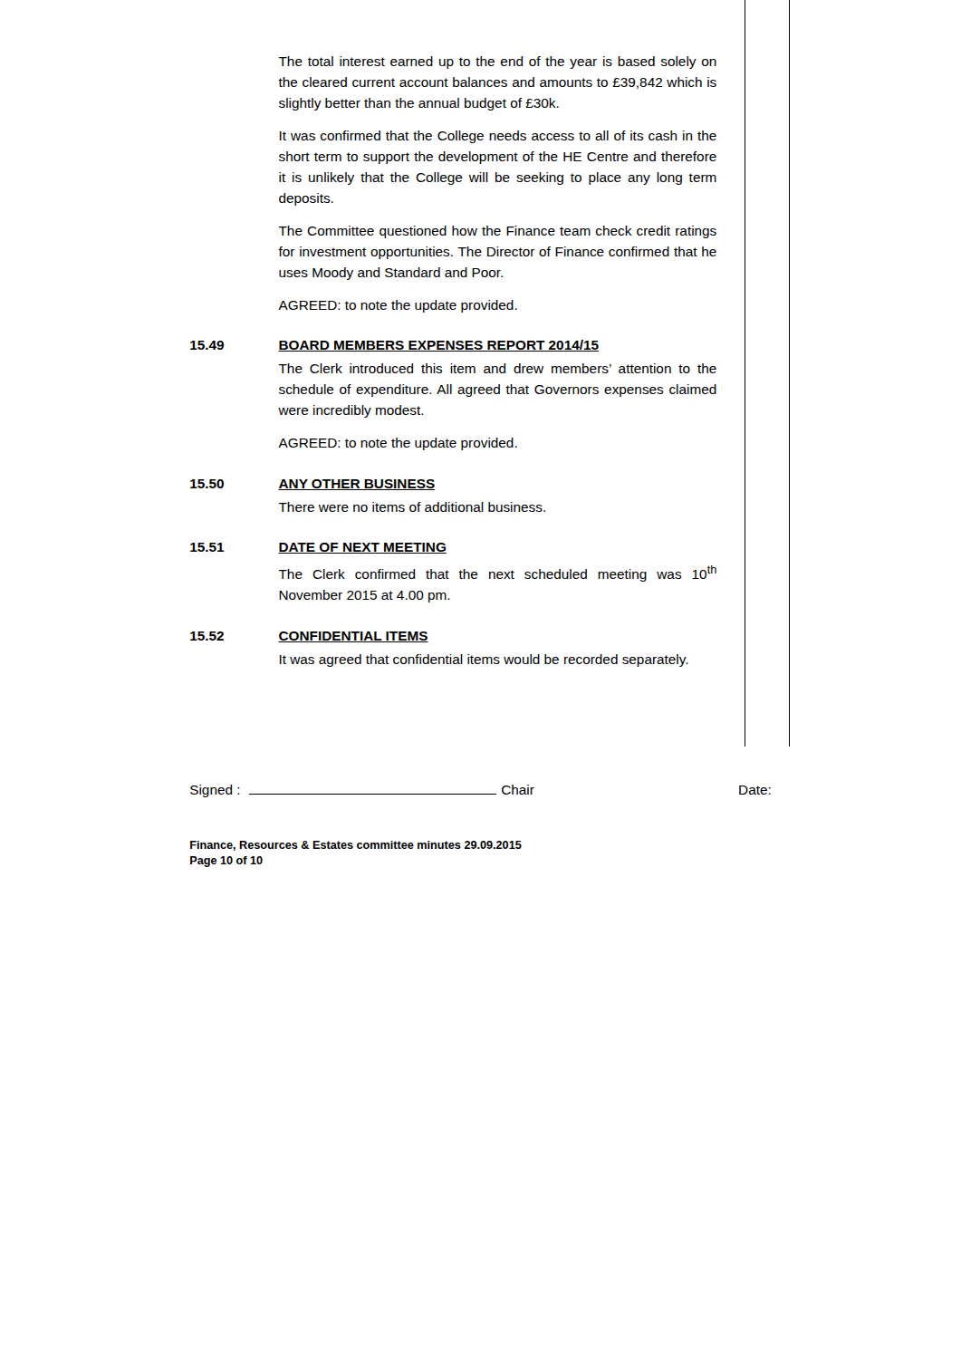The total interest earned up to the end of the year is based solely on the cleared current account balances and amounts to £39,842 which is slightly better than the annual budget of £30k.
It was confirmed that the College needs access to all of its cash in the short term to support the development of the HE Centre and therefore it is unlikely that the College will be seeking to place any long term deposits.
The Committee questioned how the Finance team check credit ratings for investment opportunities. The Director of Finance confirmed that he uses Moody and Standard and Poor.
AGREED: to note the update provided.
15.49
BOARD MEMBERS EXPENSES REPORT 2014/15
The Clerk introduced this item and drew members’ attention to the schedule of expenditure. All agreed that Governors expenses claimed were incredibly modest.
AGREED: to note the update provided.
15.50
ANY OTHER BUSINESS
There were no items of additional business.
15.51
DATE OF NEXT MEETING
The Clerk confirmed that the next scheduled meeting was 10th November 2015 at 4.00 pm.
15.52
CONFIDENTIAL ITEMS
It was agreed that confidential items would be recorded separately.
Signed : Chair Date:
Finance, Resources & Estates committee minutes 29.09.2015
Page 10 of 10